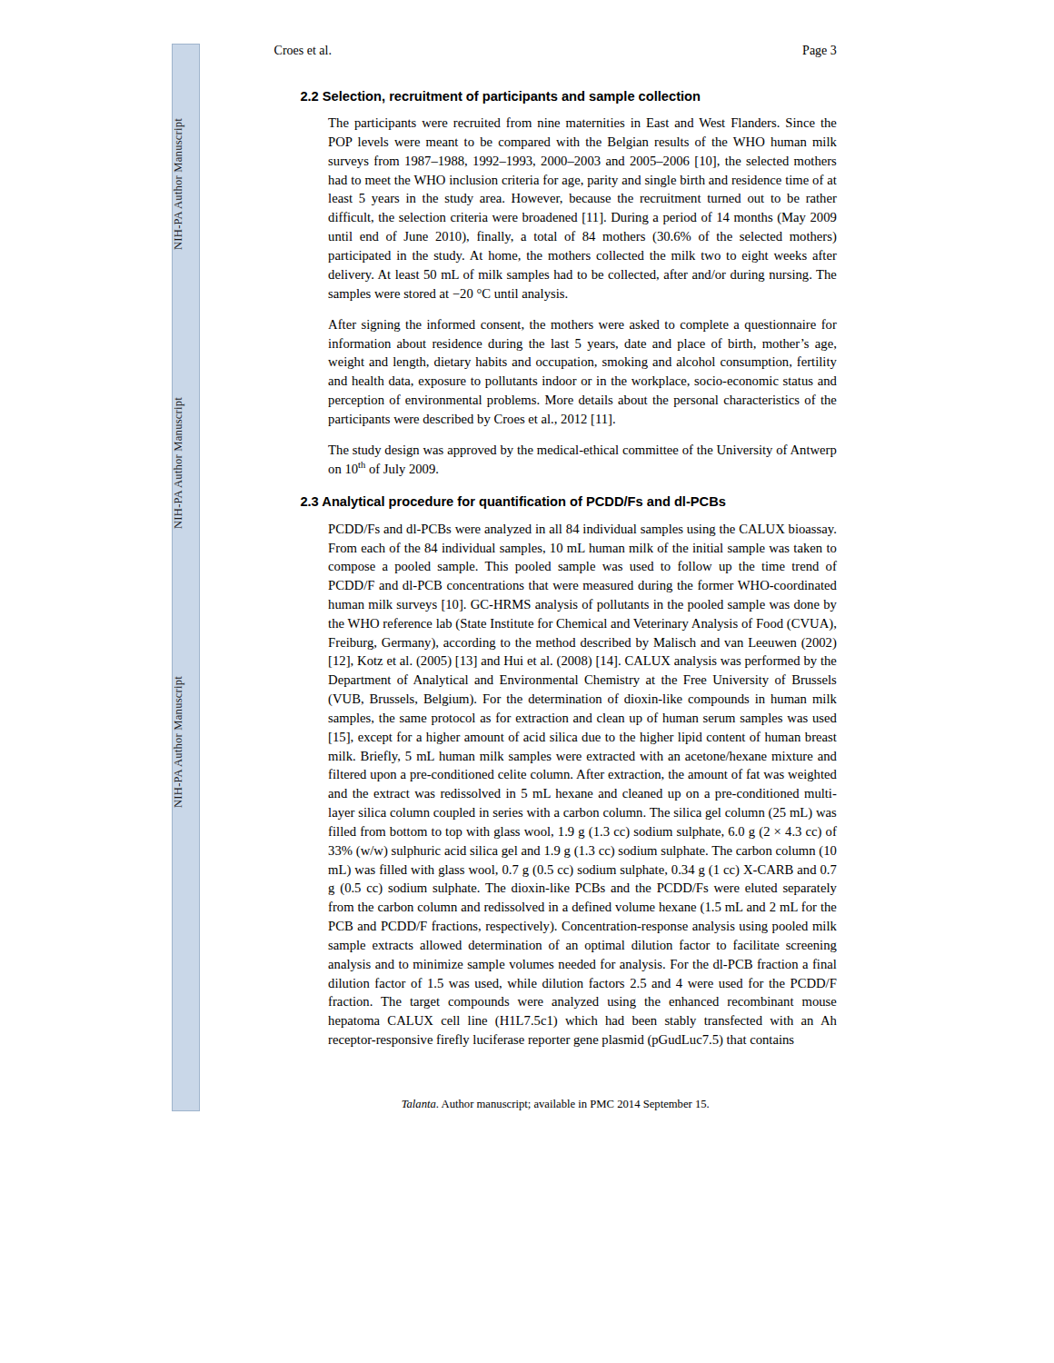NIH-PA Author Manuscript
NIH-PA Author Manuscript
NIH-PA Author Manuscript
Croes et al. Page 3
2.2 Selection, recruitment of participants and sample collection
The participants were recruited from nine maternities in East and West Flanders. Since the POP levels were meant to be compared with the Belgian results of the WHO human milk surveys from 1987–1988, 1992–1993, 2000–2003 and 2005–2006 [10], the selected mothers had to meet the WHO inclusion criteria for age, parity and single birth and residence time of at least 5 years in the study area. However, because the recruitment turned out to be rather difficult, the selection criteria were broadened [11]. During a period of 14 months (May 2009 until end of June 2010), finally, a total of 84 mothers (30.6% of the selected mothers) participated in the study. At home, the mothers collected the milk two to eight weeks after delivery. At least 50 mL of milk samples had to be collected, after and/or during nursing. The samples were stored at −20 °C until analysis.
After signing the informed consent, the mothers were asked to complete a questionnaire for information about residence during the last 5 years, date and place of birth, mother’s age, weight and length, dietary habits and occupation, smoking and alcohol consumption, fertility and health data, exposure to pollutants indoor or in the workplace, socio-economic status and perception of environmental problems. More details about the personal characteristics of the participants were described by Croes et al., 2012 [11].
The study design was approved by the medical-ethical committee of the University of Antwerp on 10th of July 2009.
2.3 Analytical procedure for quantification of PCDD/Fs and dl-PCBs
PCDD/Fs and dl-PCBs were analyzed in all 84 individual samples using the CALUX bioassay. From each of the 84 individual samples, 10 mL human milk of the initial sample was taken to compose a pooled sample. This pooled sample was used to follow up the time trend of PCDD/F and dl-PCB concentrations that were measured during the former WHO-coordinated human milk surveys [10]. GC-HRMS analysis of pollutants in the pooled sample was done by the WHO reference lab (State Institute for Chemical and Veterinary Analysis of Food (CVUA), Freiburg, Germany), according to the method described by Malisch and van Leeuwen (2002) [12], Kotz et al. (2005) [13] and Hui et al. (2008) [14]. CALUX analysis was performed by the Department of Analytical and Environmental Chemistry at the Free University of Brussels (VUB, Brussels, Belgium). For the determination of dioxin-like compounds in human milk samples, the same protocol as for extraction and clean up of human serum samples was used [15], except for a higher amount of acid silica due to the higher lipid content of human breast milk. Briefly, 5 mL human milk samples were extracted with an acetone/hexane mixture and filtered upon a pre-conditioned celite column. After extraction, the amount of fat was weighted and the extract was redissolved in 5 mL hexane and cleaned up on a pre-conditioned multi-layer silica column coupled in series with a carbon column. The silica gel column (25 mL) was filled from bottom to top with glass wool, 1.9 g (1.3 cc) sodium sulphate, 6.0 g (2 × 4.3 cc) of 33% (w/w) sulphuric acid silica gel and 1.9 g (1.3 cc) sodium sulphate. The carbon column (10 mL) was filled with glass wool, 0.7 g (0.5 cc) sodium sulphate, 0.34 g (1 cc) X-CARB and 0.7 g (0.5 cc) sodium sulphate. The dioxin-like PCBs and the PCDD/Fs were eluted separately from the carbon column and redissolved in a defined volume hexane (1.5 mL and 2 mL for the PCB and PCDD/F fractions, respectively). Concentration-response analysis using pooled milk sample extracts allowed determination of an optimal dilution factor to facilitate screening analysis and to minimize sample volumes needed for analysis. For the dl-PCB fraction a final dilution factor of 1.5 was used, while dilution factors 2.5 and 4 were used for the PCDD/F fraction. The target compounds were analyzed using the enhanced recombinant mouse hepatoma CALUX cell line (H1L7.5c1) which had been stably transfected with an Ah receptor-responsive firefly luciferase reporter gene plasmid (pGudLuc7.5) that contains
Talanta. Author manuscript; available in PMC 2014 September 15.